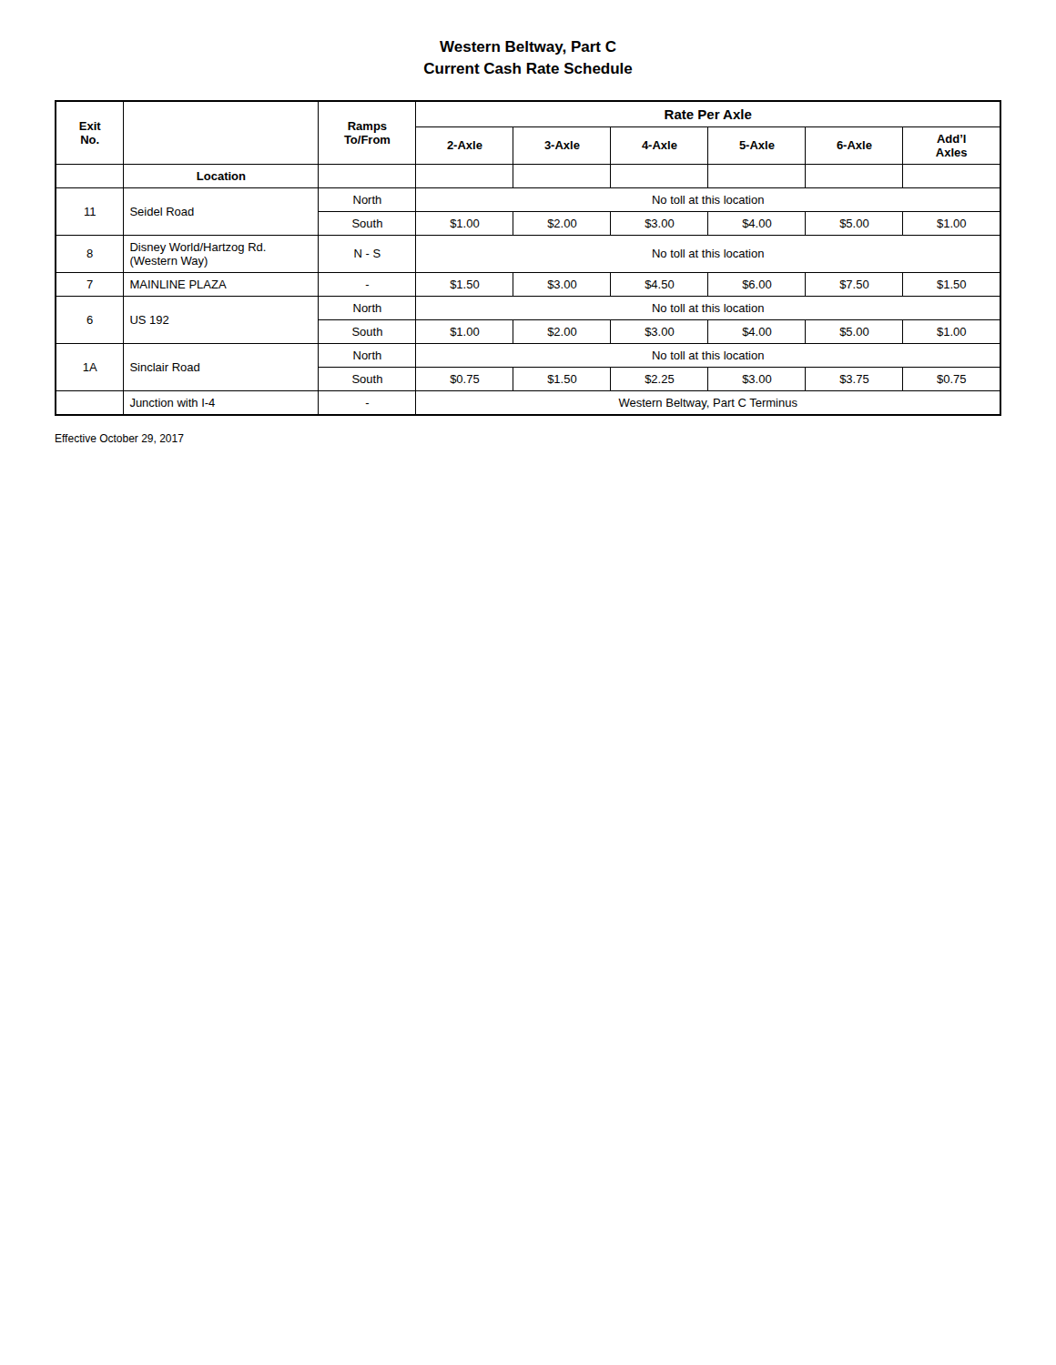Western Beltway, Part C Current Cash Rate Schedule
| Exit No. | | Ramps To/From | Rate Per Axle |
| --- | --- | --- | --- |
| 2-Axle | 3-Axle | 4-Axle | 5-Axle | 6-Axle | Add’l Axles |
| | Location | | | | | | | |
| 11 | Seidel Road | North | No toll at this location |
| South | $1.00 | $2.00 | $3.00 | $4.00 | $5.00 | $1.00 |
| 8 | Disney World/Hartzog Rd. (Western Way) | N - S | No toll at this location |
| 7 | MAINLINE PLAZA | - | $1.50 | $3.00 | $4.50 | $6.00 | $7.50 | $1.50 |
| 6 | US 192 | North | No toll at this location |
| South | $1.00 | $2.00 | $3.00 | $4.00 | $5.00 | $1.00 |
| 1A | Sinclair Road | North | No toll at this location |
| South | $0.75 | $1.50 | $2.25 | $3.00 | $3.75 | $0.75 |
| | Junction with I-4 | - | Western Beltway, Part C Terminus |
Effective October 29, 2017